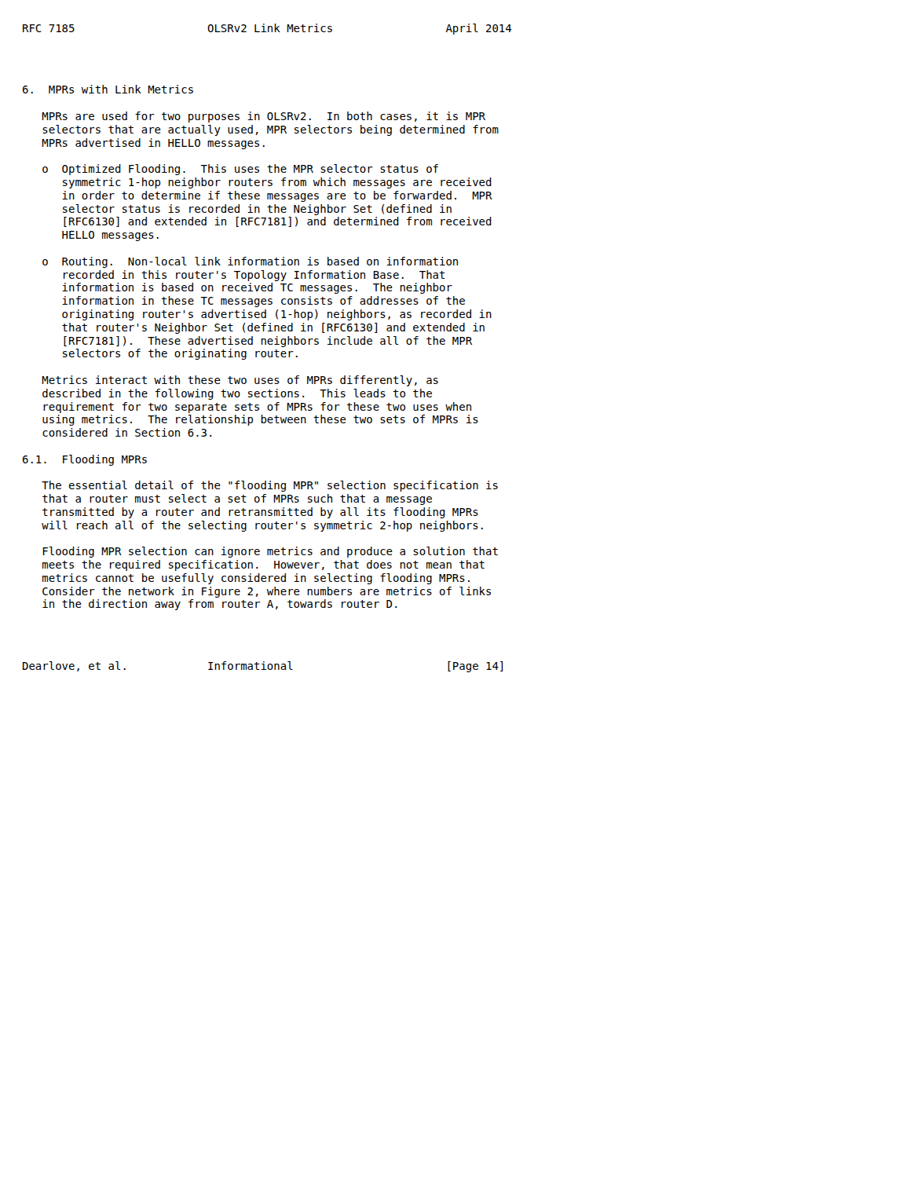RFC 7185 OLSRv2 Link Metrics April 2014
6. MPRs with Link Metrics MPRs are used for two purposes in OLSRv2. In both cases, it is MPR selectors that are actually used, MPR selectors being determined from MPRs advertised in HELLO messages. o Optimized Flooding. This uses the MPR selector status of symmetric 1-hop neighbor routers from which messages are received in order to determine if these messages are to be forwarded. MPR selector status is recorded in the Neighbor Set (defined in [RFC6130] and extended in [RFC7181]) and determined from received HELLO messages. o Routing. Non-local link information is based on information recorded in this router's Topology Information Base. That information is based on received TC messages. The neighbor information in these TC messages consists of addresses of the originating router's advertised (1-hop) neighbors, as recorded in that router's Neighbor Set (defined in [RFC6130] and extended in [RFC7181]). These advertised neighbors include all of the MPR selectors of the originating router. Metrics interact with these two uses of MPRs differently, as described in the following two sections. This leads to the requirement for two separate sets of MPRs for these two uses when using metrics. The relationship between these two sets of MPRs is considered in Section 6.3. 6.1. Flooding MPRs The essential detail of the "flooding MPR" selection specification is that a router must select a set of MPRs such that a message transmitted by a router and retransmitted by all its flooding MPRs will reach all of the selecting router's symmetric 2-hop neighbors. Flooding MPR selection can ignore metrics and produce a solution that meets the required specification. However, that does not mean that metrics cannot be usefully considered in selecting flooding MPRs. Consider the network in Figure 2, where numbers are metrics of links in the direction away from router A, towards router D.
Dearlove, et al. Informational [Page 14]